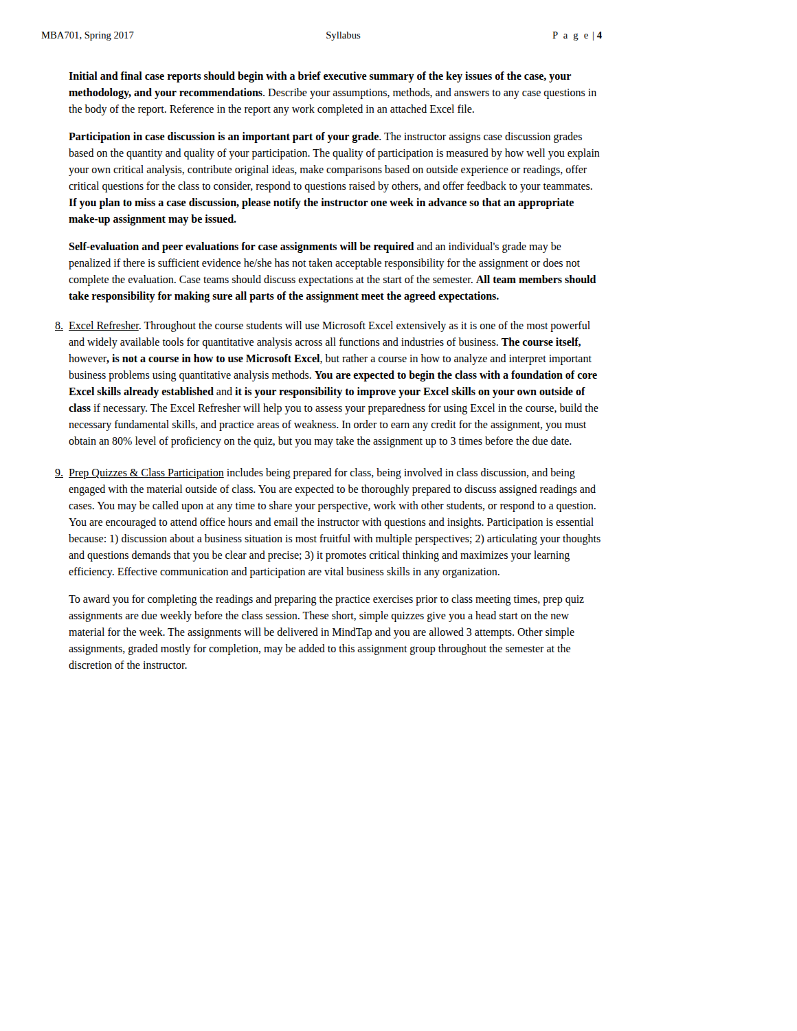MBA701, Spring 2017
Syllabus
P a g e | 4
Initial and final case reports should begin with a brief executive summary of the key issues of the case, your methodology, and your recommendations. Describe your assumptions, methods, and answers to any case questions in the body of the report. Reference in the report any work completed in an attached Excel file.
Participation in case discussion is an important part of your grade. The instructor assigns case discussion grades based on the quantity and quality of your participation. The quality of participation is measured by how well you explain your own critical analysis, contribute original ideas, make comparisons based on outside experience or readings, offer critical questions for the class to consider, respond to questions raised by others, and offer feedback to your teammates. If you plan to miss a case discussion, please notify the instructor one week in advance so that an appropriate make-up assignment may be issued.
Self-evaluation and peer evaluations for case assignments will be required and an individual's grade may be penalized if there is sufficient evidence he/she has not taken acceptable responsibility for the assignment or does not complete the evaluation. Case teams should discuss expectations at the start of the semester. All team members should take responsibility for making sure all parts of the assignment meet the agreed expectations.
8.
Excel Refresher. Throughout the course students will use Microsoft Excel extensively as it is one of the most powerful and widely available tools for quantitative analysis across all functions and industries of business. The course itself, however, is not a course in how to use Microsoft Excel, but rather a course in how to analyze and interpret important business problems using quantitative analysis methods. You are expected to begin the class with a foundation of core Excel skills already established and it is your responsibility to improve your Excel skills on your own outside of class if necessary. The Excel Refresher will help you to assess your preparedness for using Excel in the course, build the necessary fundamental skills, and practice areas of weakness. In order to earn any credit for the assignment, you must obtain an 80% level of proficiency on the quiz, but you may take the assignment up to 3 times before the due date.
9.
Prep Quizzes & Class Participation includes being prepared for class, being involved in class discussion, and being engaged with the material outside of class. You are expected to be thoroughly prepared to discuss assigned readings and cases. You may be called upon at any time to share your perspective, work with other students, or respond to a question. You are encouraged to attend office hours and email the instructor with questions and insights. Participation is essential because: 1) discussion about a business situation is most fruitful with multiple perspectives; 2) articulating your thoughts and questions demands that you be clear and precise; 3) it promotes critical thinking and maximizes your learning efficiency. Effective communication and participation are vital business skills in any organization.
To award you for completing the readings and preparing the practice exercises prior to class meeting times, prep quiz assignments are due weekly before the class session. These short, simple quizzes give you a head start on the new material for the week. The assignments will be delivered in MindTap and you are allowed 3 attempts. Other simple assignments, graded mostly for completion, may be added to this assignment group throughout the semester at the discretion of the instructor.